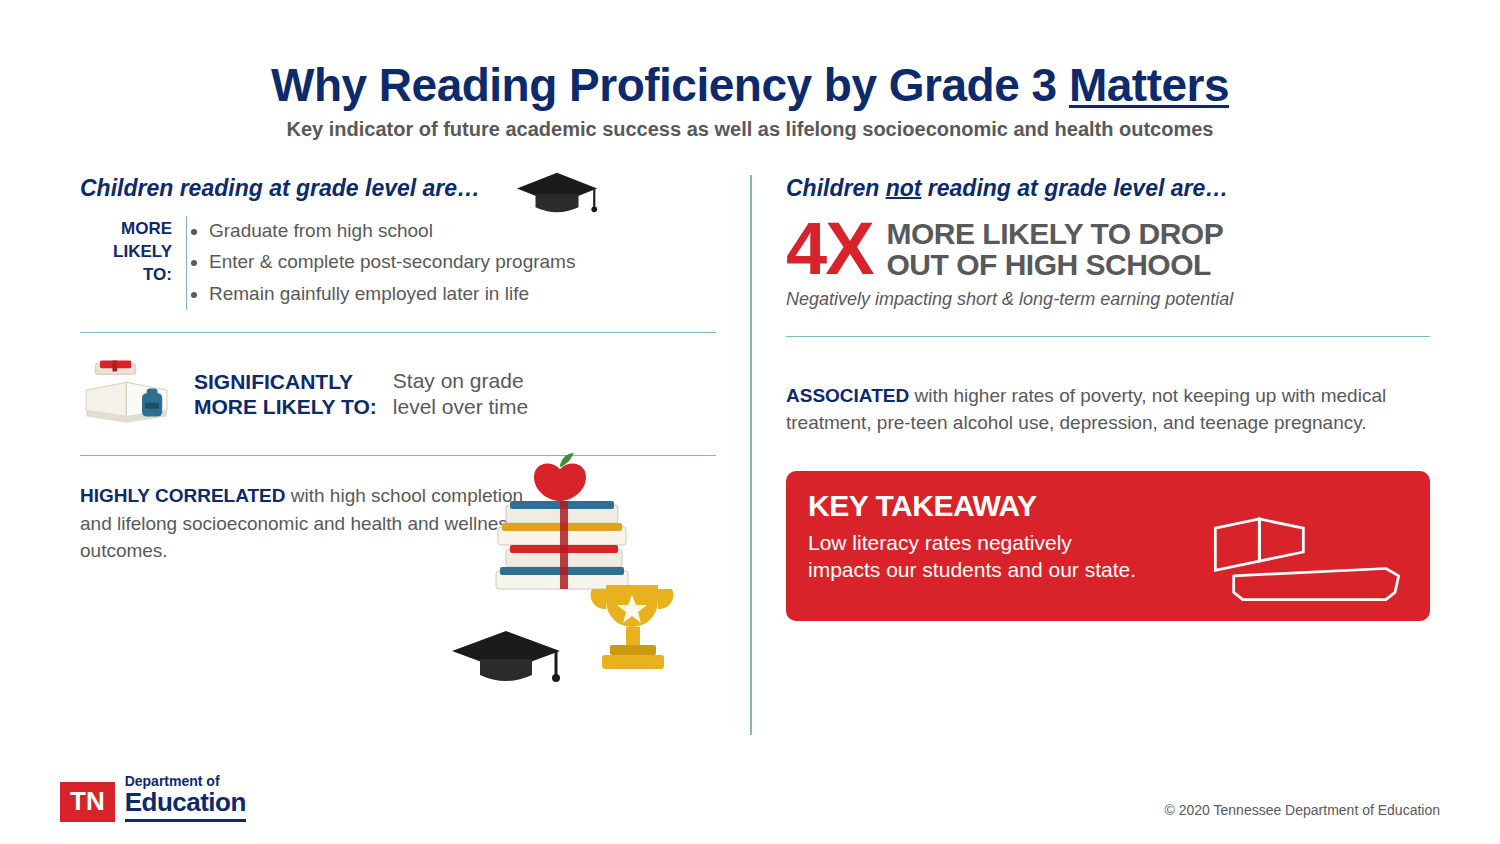Why Reading Proficiency by Grade 3 Matters
Key indicator of future academic success as well as lifelong socioeconomic and health outcomes
Children reading at grade level are…
MORE
LIKELY
TO:
Graduate from high school
Enter & complete post-secondary programs
Remain gainfully employed later in life
SIGNIFICANTLY
MORE LIKELY TO:
Stay on grade
level over time
HIGHLY CORRELATED with high school completion and lifelong socioeconomic and health and wellness outcomes.
Children not reading at grade level are…
4X
MORE LIKELY TO DROP
OUT OF HIGH SCHOOL
Negatively impacting short & long-term earning potential
ASSOCIATED with higher rates of poverty, not keeping up with medical treatment, pre-teen alcohol use, depression, and teenage pregnancy.
KEY TAKEAWAY
Low literacy rates negatively impacts our students and our state.
TN
Department of
Education
© 2020 Tennessee Department of Education